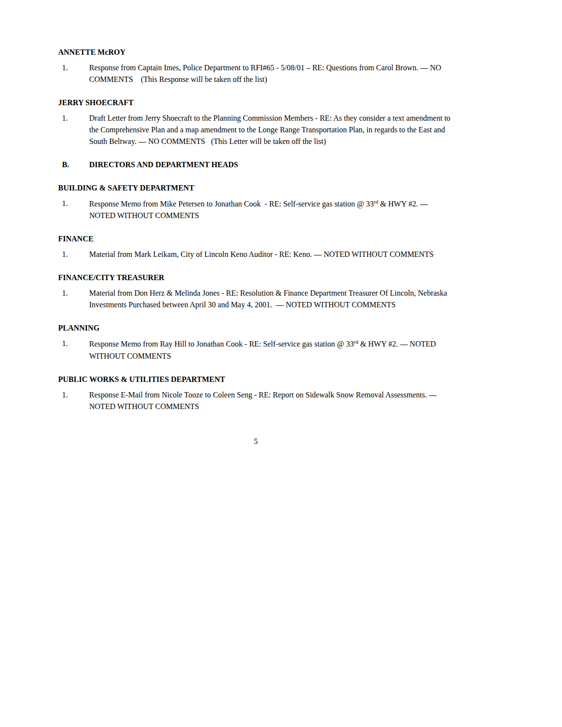ANNETTE McROY
1.
Response from Captain Imes, Police Department to RFI#65 - 5/08/01 – RE: Questions from Carol Brown. — NO COMMENTS (This Response will be taken off the list)
JERRY SHOECRAFT
1.
Draft Letter from Jerry Shoecraft to the Planning Commission Members - RE: As they consider a text amendment to the Comprehensive Plan and a map amendment to the Longe Range Transportation Plan, in regards to the East and South Beltway. — NO COMMENTS (This Letter will be taken off the list)
B.
DIRECTORS AND DEPARTMENT HEADS
BUILDING & SAFETY DEPARTMENT
1.
Response Memo from Mike Petersen to Jonathan Cook - RE: Self-service gas station @ 33rd & HWY #2. — NOTED WITHOUT COMMENTS
FINANCE
1.
Material from Mark Leikam, City of Lincoln Keno Auditor - RE: Keno. — NOTED WITHOUT COMMENTS
FINANCE/CITY TREASURER
1.
Material from Don Herz & Melinda Jones - RE: Resolution & Finance Department Treasurer Of Lincoln, Nebraska Investments Purchased between April 30 and May 4, 2001. — NOTED WITHOUT COMMENTS
PLANNING
1.
Response Memo from Ray Hill to Jonathan Cook - RE: Self-service gas station @ 33rd & HWY #2. — NOTED WITHOUT COMMENTS
PUBLIC WORKS & UTILITIES DEPARTMENT
1.
Response E-Mail from Nicole Tooze to Coleen Seng - RE: Report on Sidewalk Snow Removal Assessments. — NOTED WITHOUT COMMENTS
5